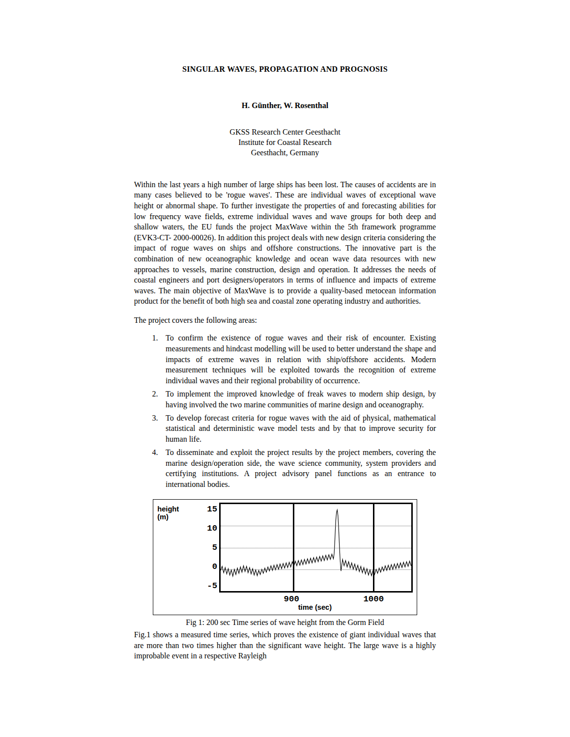Singular Waves, Propagation and Prognosis
H. Günther, W. Rosenthal
GKSS Research Center Geesthacht
Institute for Coastal Research
Geesthacht, Germany
Within the last years a high number of large ships has been lost. The causes of accidents are in many cases believed to be 'rogue waves'. These are individual waves of exceptional wave height or abnormal shape. To further investigate the properties of and forecasting abilities for low frequency wave fields, extreme individual waves and wave groups for both deep and shallow waters, the EU funds the project MaxWave within the 5th framework programme (EVK3-CT- 2000-00026). In addition this project deals with new design criteria considering the impact of rogue waves on ships and offshore constructions. The innovative part is the combination of new oceanographic knowledge and ocean wave data resources with new approaches to vessels, marine construction, design and operation. It addresses the needs of coastal engineers and port designers/operators in terms of influence and impacts of extreme waves. The main objective of MaxWave is to provide a quality-based metocean information product for the benefit of both high sea and coastal zone operating industry and authorities.
The project covers the following areas:
To confirm the existence of rogue waves and their risk of encounter. Existing measurements and hindcast modelling will be used to better understand the shape and impacts of extreme waves in relation with ship/offshore accidents. Modern measurement techniques will be exploited towards the recognition of extreme individual waves and their regional probability of occurrence.
To implement the improved knowledge of freak waves to modern ship design, by having involved the two marine communities of marine design and oceanography.
To develop forecast criteria for rogue waves with the aid of physical, mathematical statistical and deterministic wave model tests and by that to improve security for human life.
To disseminate and exploit the project results by the project members, covering the marine design/operation side, the wave science community, system providers and certifying institutions. A project advisory panel functions as an entrance to international bodies.
height
(m)
15 10 5 0 -5
900 1000
time (sec)
Fig 1: 200 sec Time series of wave height from the Gorm Field
Fig.1 shows a measured time series, which proves the existence of giant individual waves that are more than two times higher than the significant wave height. The large wave is a highly improbable event in a respective Rayleigh